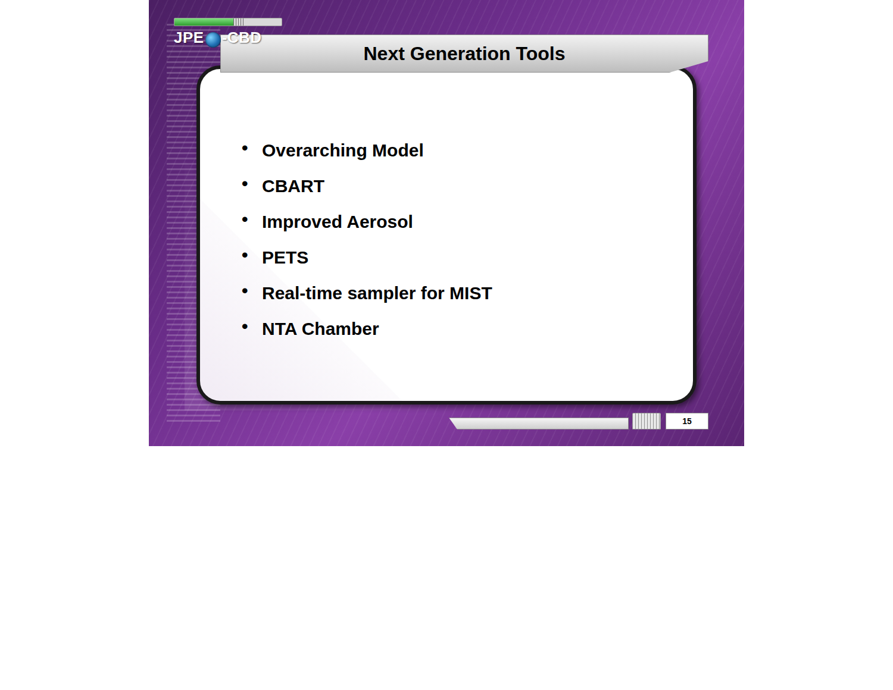JPE -CBD
Next Generation Tools
Overarching Model
CBART
Improved Aerosol
PETS
Real-time sampler for MIST
NTA Chamber
15